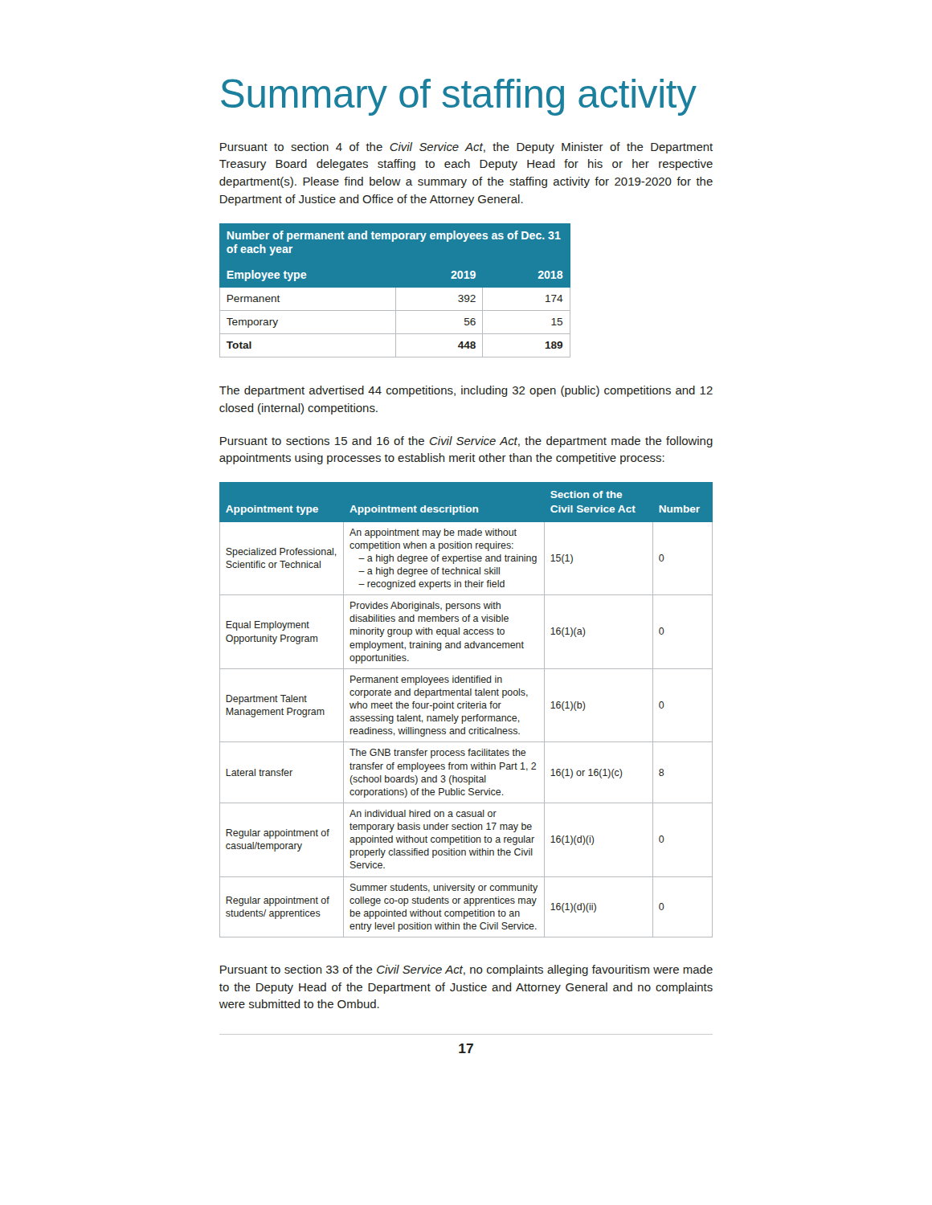Summary of staffing activity
Pursuant to section 4 of the Civil Service Act, the Deputy Minister of the Department Treasury Board delegates staffing to each Deputy Head for his or her respective department(s). Please find below a summary of the staffing activity for 2019-2020 for the Department of Justice and Office of the Attorney General.
| Number of permanent and temporary employees as of Dec. 31 of each year |
| --- |
| Employee type | 2019 | 2018 |
| Permanent | 392 | 174 |
| Temporary | 56 | 15 |
| Total | 448 | 189 |
The department advertised 44 competitions, including 32 open (public) competitions and 12 closed (internal) competitions.
Pursuant to sections 15 and 16 of the Civil Service Act, the department made the following appointments using processes to establish merit other than the competitive process:
| Appointment type | Appointment description | Section of the Civil Service Act | Number |
| --- | --- | --- | --- |
| Specialized Professional, Scientific or Technical | An appointment may be made without competition when a position requires: a high degree of expertise and training a high degree of technical skill recognized experts in their field | 15(1) | 0 |
| Equal Employment Opportunity Program | Provides Aboriginals, persons with disabilities and members of a visible minority group with equal access to employment, training and advancement opportunities. | 16(1)(a) | 0 |
| Department Talent Management Program | Permanent employees identified in corporate and departmental talent pools, who meet the four-point criteria for assessing talent, namely performance, readiness, willingness and criticalness. | 16(1)(b) | 0 |
| Lateral transfer | The GNB transfer process facilitates the transfer of employees from within Part 1, 2 (school boards) and 3 (hospital corporations) of the Public Service. | 16(1) or 16(1)(c) | 8 |
| Regular appointment of casual/temporary | An individual hired on a casual or temporary basis under section 17 may be appointed without competition to a regular properly classified position within the Civil Service. | 16(1)(d)(i) | 0 |
| Regular appointment of students/ apprentices | Summer students, university or community college co-op students or apprentices may be appointed without competition to an entry level position within the Civil Service. | 16(1)(d)(ii) | 0 |
Pursuant to section 33 of the Civil Service Act, no complaints alleging favouritism were made to the Deputy Head of the Department of Justice and Attorney General and no complaints were submitted to the Ombud.
17